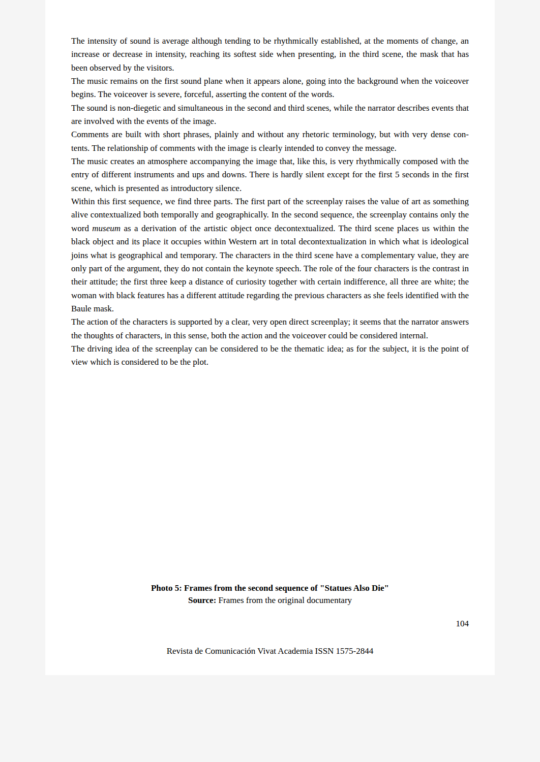The intensity of sound is average although tending to be rhythmically established, at the moments of change, an increase or decrease in intensity, reaching its softest side when presenting, in the third scene, the mask that has been observed by the visitors.
The music remains on the first sound plane when it appears alone, going into the background when the voiceover begins. The voiceover is severe, forceful, asserting the content of the words.
The sound is non-diegetic and simultaneous in the second and third scenes, while the narrator describes events that are involved with the events of the image.
Comments are built with short phrases, plainly and without any rhetoric terminology, but with very dense contents. The relationship of comments with the image is clearly intended to convey the message.
The music creates an atmosphere accompanying the image that, like this, is very rhythmically composed with the entry of different instruments and ups and downs. There is hardly silent except for the first 5 seconds in the first scene, which is presented as introductory silence.
Within this first sequence, we find three parts. The first part of the screenplay raises the value of art as something alive contextualized both temporally and geographically. In the second sequence, the screenplay contains only the word museum as a derivation of the artistic object once decontextualized. The third scene places us within the black object and its place it occupies within Western art in total decontextualization in which what is ideological joins what is geographical and temporary. The characters in the third scene have a complementary value, they are only part of the argument, they do not contain the keynote speech. The role of the four characters is the contrast in their attitude; the first three keep a distance of curiosity together with certain indifference, all three are white; the woman with black features has a different attitude regarding the previous characters as she feels identified with the Baule mask.
The action of the characters is supported by a clear, very open direct screenplay; it seems that the narrator answers the thoughts of characters, in this sense, both the action and the voiceover could be considered internal.
The driving idea of the screenplay can be considered to be the thematic idea; as for the subject, it is the point of view which is considered to be the plot.
Photo 5: Frames from the second sequence of "Statues Also Die"
Source: Frames from the original documentary
104
Revista de Comunicación Vivat Academia ISSN 1575-2844